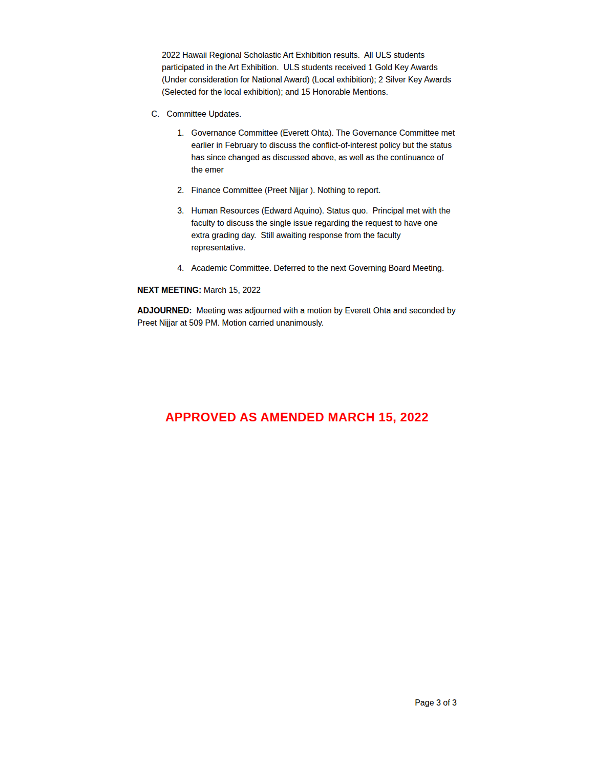2022 Hawaii Regional Scholastic Art Exhibition results. All ULS students participated in the Art Exhibition. ULS students received 1 Gold Key Awards (Under consideration for National Award) (Local exhibition); 2 Silver Key Awards (Selected for the local exhibition); and 15 Honorable Mentions.
Committee Updates.
Governance Committee (Everett Ohta). The Governance Committee met earlier in February to discuss the conflict-of-interest policy but the status has since changed as discussed above, as well as the continuance of the emer
Finance Committee (Preet Nijjar ). Nothing to report.
Human Resources (Edward Aquino). Status quo. Principal met with the faculty to discuss the single issue regarding the request to have one extra grading day. Still awaiting response from the faculty representative.
Academic Committee. Deferred to the next Governing Board Meeting.
NEXT MEETING: March 15, 2022
ADJOURNED: Meeting was adjourned with a motion by Everett Ohta and seconded by Preet Nijjar at 509 PM. Motion carried unanimously.
APPROVED AS AMENDED MARCH 15, 2022
Page 3 of 3